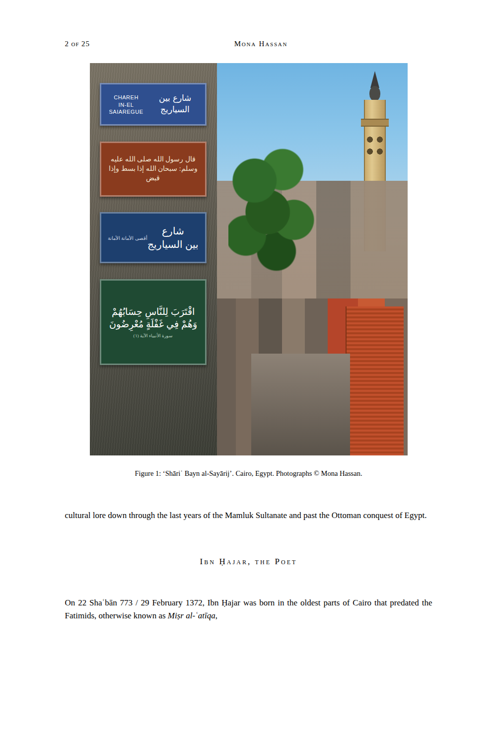2 of 25
Mona Hassan
شارع بين السياريج CHAREH
IN-EL SAIAREGUE
قال رسول الله صلى الله عليه وسلم: سبحان الله إذا بسط وإذا قبض
شارع
بين السياريج أقصى الأمانة الأمانة
اقْتَرَبَ لِلنَّاسِ حِسَابُهُمْ وَهُمْ فِي غَفْلَةٍ مُعْرِضُونَ سورة الأنبياء الآية (١)
Figure 1: ‘Shāriʿ Bayn al-Sayārij’. Cairo, Egypt. Photographs © Mona Hassan.
cultural lore down through the last years of the Mamluk Sultanate and past the Ottoman conquest of Egypt.
Ibn Ḥajar, the Poet
On 22 Shaʿbān 773 / 29 February 1372, Ibn Ḥajar was born in the oldest parts of Cairo that predated the Fatimids, otherwise known as Miṣr al-ʿatīqa,